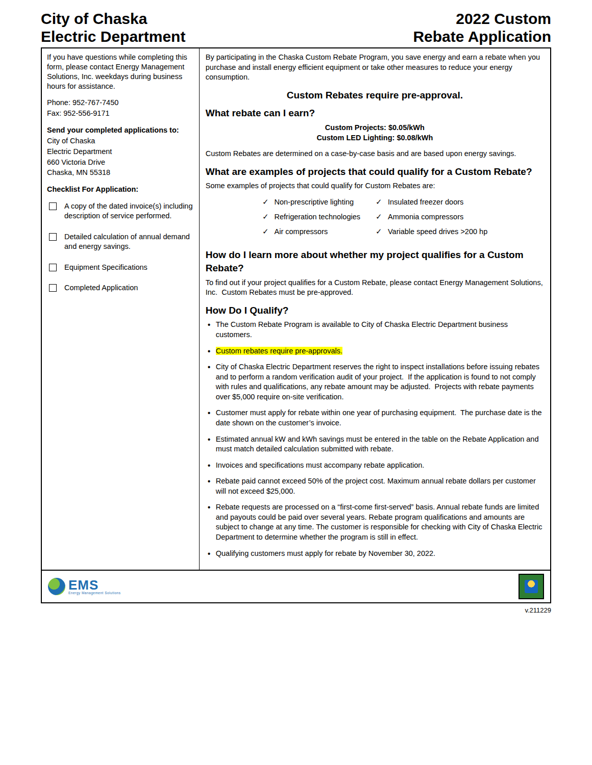City of Chaska
Electric Department
2022 Custom
Rebate Application
If you have questions while completing this form, please contact Energy Management Solutions, Inc. weekdays during business hours for assistance.
Phone: 952-767-7450
Fax: 952-556-9171
Send your completed applications to:
City of Chaska
Electric Department
660 Victoria Drive
Chaska, MN 55318
Checklist For Application:
A copy of the dated invoice(s) including description of service performed.
Detailed calculation of annual demand and energy savings.
Equipment Specifications
Completed Application
By participating in the Chaska Custom Rebate Program, you save energy and earn a rebate when you purchase and install energy efficient equipment or take other measures to reduce your energy consumption.
Custom Rebates require pre-approval.
What rebate can I earn?
Custom Projects: $0.05/kWh
Custom LED Lighting: $0.08/kWh
Custom Rebates are determined on a case-by-case basis and are based upon energy savings.
What are examples of projects that could qualify for a Custom Rebate?
Some examples of projects that could qualify for Custom Rebates are:
Non-prescriptive lighting
Refrigeration technologies
Air compressors
Insulated freezer doors
Ammonia compressors
Variable speed drives >200 hp
How do I learn more about whether my project qualifies for a Custom Rebate?
To find out if your project qualifies for a Custom Rebate, please contact Energy Management Solutions, Inc. Custom Rebates must be pre-approved.
How Do I Qualify?
The Custom Rebate Program is available to City of Chaska Electric Department business customers.
Custom rebates require pre-approvals.
City of Chaska Electric Department reserves the right to inspect installations before issuing rebates and to perform a random verification audit of your project. If the application is found to not comply with rules and qualifications, any rebate amount may be adjusted. Projects with rebate payments over $5,000 require on-site verification.
Customer must apply for rebate within one year of purchasing equipment. The purchase date is the date shown on the customer’s invoice.
Estimated annual kW and kWh savings must be entered in the table on the Rebate Application and must match detailed calculation submitted with rebate.
Invoices and specifications must accompany rebate application.
Rebate paid cannot exceed 50% of the project cost. Maximum annual rebate dollars per customer will not exceed $25,000.
Rebate requests are processed on a “first-come first-served” basis. Annual rebate funds are limited and payouts could be paid over several years. Rebate program qualifications and amounts are subject to change at any time. The customer is responsible for checking with City of Chaska Electric Department to determine whether the program is still in effect.
Qualifying customers must apply for rebate by November 30, 2022.
EMS
Energy Management Solutions
v.211229